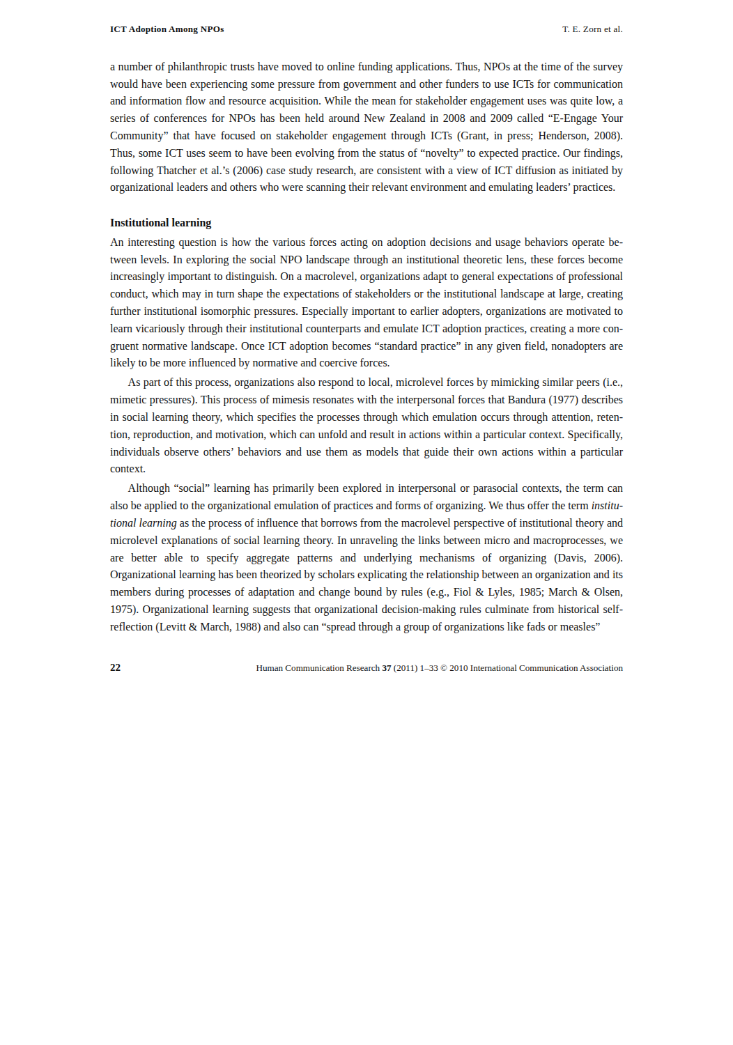ICT Adoption Among NPOs T. E. Zorn et al.
a number of philanthropic trusts have moved to online funding applications. Thus, NPOs at the time of the survey would have been experiencing some pressure from government and other funders to use ICTs for communication and information flow and resource acquisition. While the mean for stakeholder engagement uses was quite low, a series of conferences for NPOs has been held around New Zealand in 2008 and 2009 called “E-Engage Your Community” that have focused on stakeholder engagement through ICTs (Grant, in press; Henderson, 2008). Thus, some ICT uses seem to have been evolving from the status of “novelty” to expected practice. Our findings, following Thatcher et al.’s (2006) case study research, are consistent with a view of ICT diffusion as initiated by organizational leaders and others who were scanning their relevant environment and emulating leaders’ practices.
Institutional learning
An interesting question is how the various forces acting on adoption decisions and usage behaviors operate between levels. In exploring the social NPO landscape through an institutional theoretic lens, these forces become increasingly important to distinguish. On a macrolevel, organizations adapt to general expectations of professional conduct, which may in turn shape the expectations of stakeholders or the institutional landscape at large, creating further institutional isomorphic pressures. Especially important to earlier adopters, organizations are motivated to learn vicariously through their institutional counterparts and emulate ICT adoption practices, creating a more congruent normative landscape. Once ICT adoption becomes “standard practice” in any given field, nonadopters are likely to be more influenced by normative and coercive forces.
As part of this process, organizations also respond to local, microlevel forces by mimicking similar peers (i.e., mimetic pressures). This process of mimesis resonates with the interpersonal forces that Bandura (1977) describes in social learning theory, which specifies the processes through which emulation occurs through attention, retention, reproduction, and motivation, which can unfold and result in actions within a particular context. Specifically, individuals observe others’ behaviors and use them as models that guide their own actions within a particular context.
Although “social” learning has primarily been explored in interpersonal or parasocial contexts, the term can also be applied to the organizational emulation of practices and forms of organizing. We thus offer the term institutional learning as the process of influence that borrows from the macrolevel perspective of institutional theory and microlevel explanations of social learning theory. In unraveling the links between micro and macroprocesses, we are better able to specify aggregate patterns and underlying mechanisms of organizing (Davis, 2006). Organizational learning has been theorized by scholars explicating the relationship between an organization and its members during processes of adaptation and change bound by rules (e.g., Fiol & Lyles, 1985; March & Olsen, 1975). Organizational learning suggests that organizational decision-making rules culminate from historical self-reflection (Levitt & March, 1988) and also can “spread through a group of organizations like fads or measles”
22 Human Communication Research 37 (2011) 1–33 © 2010 International Communication Association